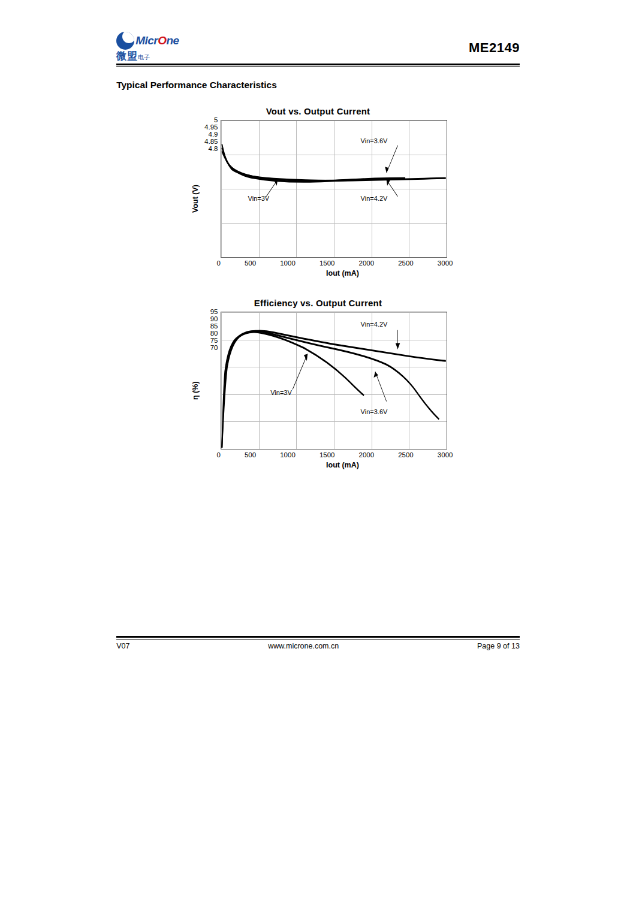MicrOne
微盟电子
ME2149
Typical Performance Characteristics
Vout vs. Output Current
Vout (V)
5 4.95 4.9 4.85 4.8
Vin=3.6V
Vin=3V
Vin=4.2V
050010001500 200025003000
Iout (mA)
Efficiency vs. Output Current
η (%)
95 90 85 80 75 70
Vin=4.2V
Vin=3V
Vin=3.6V
050010001500 200025003000
Iout (mA)
V07 www.microne.com.cn Page 9 of 13